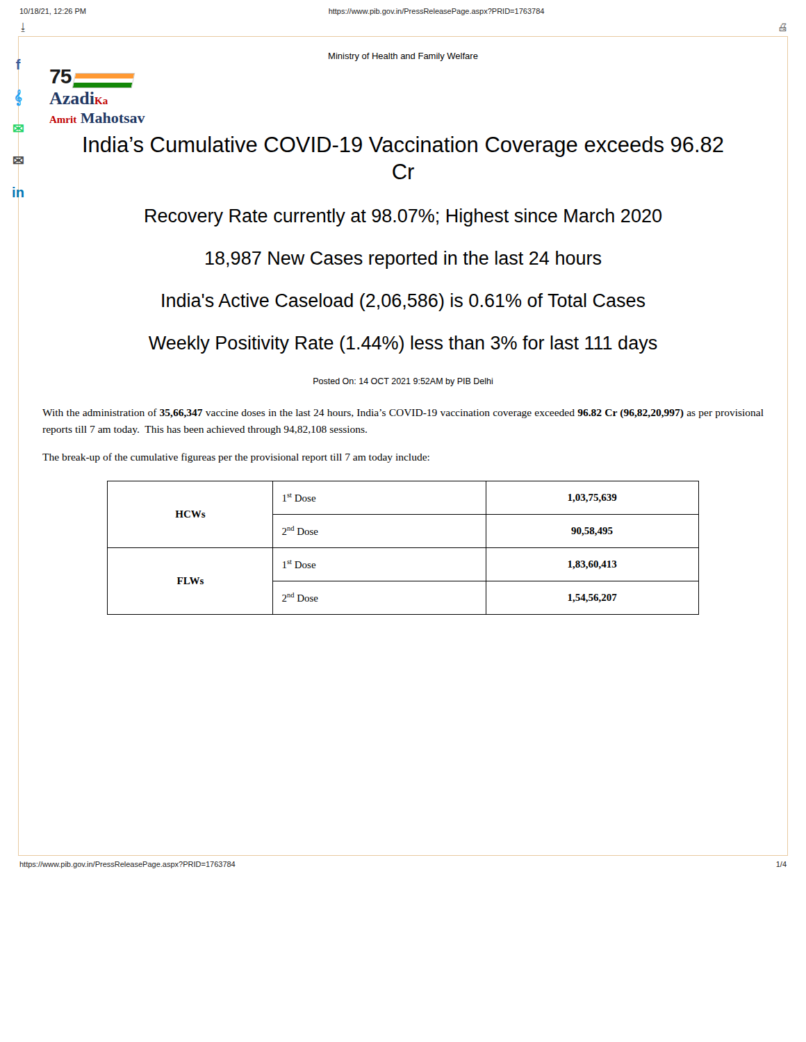10/18/21, 12:26 PM
https://www.pib.gov.in/PressReleasePage.aspx?PRID=1763784
⭳
🖨
f 𝄞 ✉ ✉ in
Ministry of Health and Family Welfare
75
AzadiKa
Amrit Mahotsav
India’s Cumulative COVID-19 Vaccination Coverage exceeds 96.82 Cr
Recovery Rate currently at 98.07%; Highest since March 2020
18,987 New Cases reported in the last 24 hours
India's Active Caseload (2,06,586) is 0.61% of Total Cases
Weekly Positivity Rate (1.44%) less than 3% for last 111 days
Posted On: 14 OCT 2021 9:52AM by PIB Delhi
With the administration of 35,66,347 vaccine doses in the last 24 hours, India’s COVID-19 vaccination coverage exceeded 96.82 Cr (96,82,20,997) as per provisional reports till 7 am today. This has been achieved through 94,82,108 sessions.
The break-up of the cumulative figureas per the provisional report till 7 am today include:
| HCWs | 1 st Dose | 1,03,75,639 |
| 2 nd Dose | 90,58,495 |
| FLWs | 1 st Dose | 1,83,60,413 |
| 2 nd Dose | 1,54,56,207 |
https://www.pib.gov.in/PressReleasePage.aspx?PRID=1763784
1/4